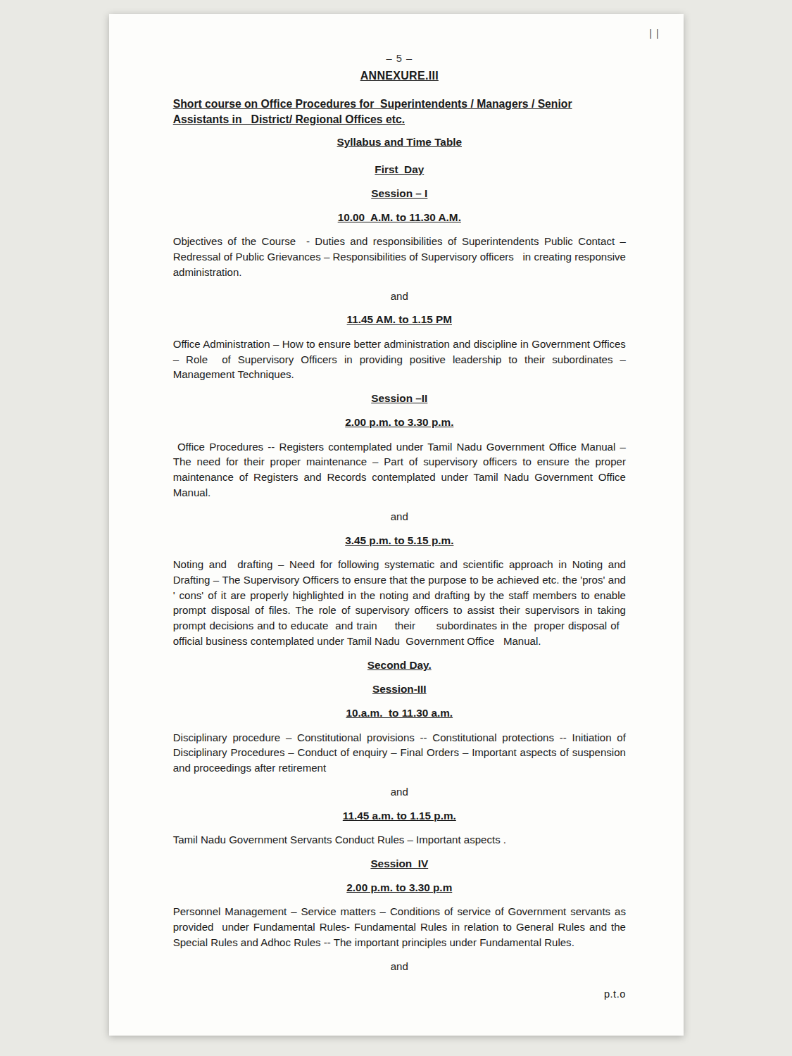| |
​
​
​
​
​
​
​
​
– 5 –
ANNEXURE.III
Short course on Office Procedures for Superintendents / Managers / Senior Assistants in District/ Regional Offices etc.
Syllabus and Time Table
First Day
Session – I
10.00 A.M. to 11.30 A.M.
Objectives of the Course - Duties and responsibilities of Superintendents Public Contact – Redressal of Public Grievances – Responsibilities of Supervisory officers in creating responsive administration.
and
11.45 AM. to 1.15 PM
Office Administration – How to ensure better administration and discipline in Government Offices – Role of Supervisory Officers in providing positive leadership to their subordinates – Management Techniques.
Session –II
2.00 p.m. to 3.30 p.m.
Office Procedures -- Registers contemplated under Tamil Nadu Government Office Manual – The need for their proper maintenance – Part of supervisory officers to ensure the proper maintenance of Registers and Records contemplated under Tamil Nadu Government Office Manual.
and
3.45 p.m. to 5.15 p.m.
Noting and drafting – Need for following systematic and scientific approach in Noting and Drafting – The Supervisory Officers to ensure that the purpose to be achieved etc. the 'pros' and ' cons' of it are properly highlighted in the noting and drafting by the staff members to enable prompt disposal of files. The role of supervisory officers to assist their supervisors in taking prompt decisions and to educate and train their subordinates in the proper disposal of official business contemplated under Tamil Nadu Government Office Manual.
Second Day.
Session-III
10.a.m. to 11.30 a.m.
Disciplinary procedure – Constitutional provisions -- Constitutional protections -- Initiation of Disciplinary Procedures – Conduct of enquiry – Final Orders – Important aspects of suspension and proceedings after retirement
and
11.45 a.m. to 1.15 p.m.
Tamil Nadu Government Servants Conduct Rules – Important aspects .
Session IV
2.00 p.m. to 3.30 p.m
Personnel Management – Service matters – Conditions of service of Government servants as provided under Fundamental Rules- Fundamental Rules in relation to General Rules and the Special Rules and Adhoc Rules -- The important principles under Fundamental Rules.
and
p.t.o